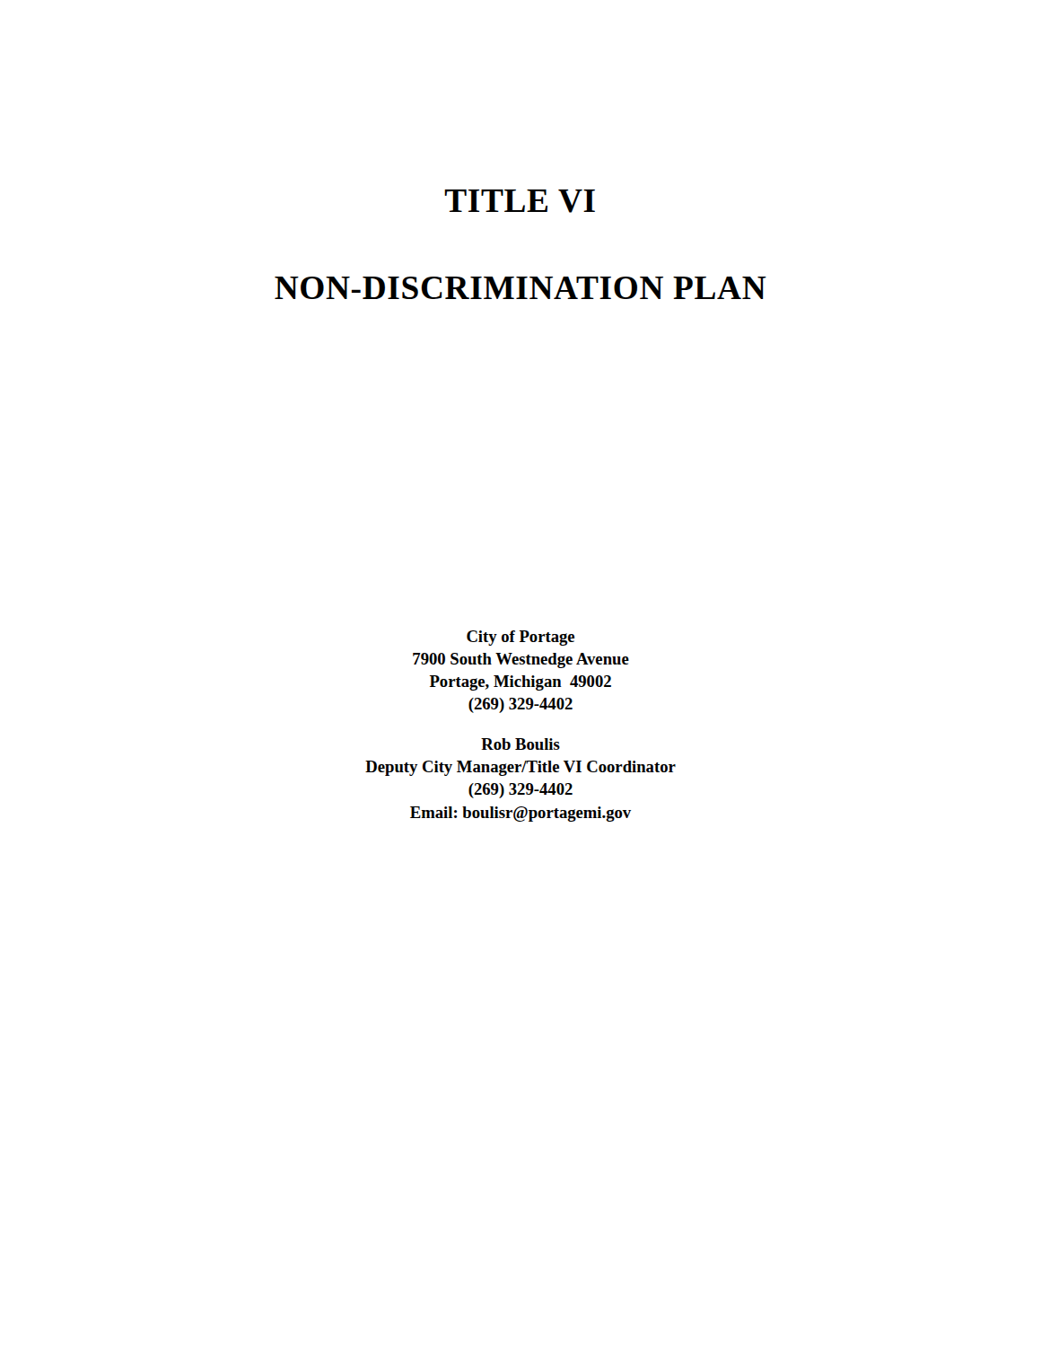TITLE VI
NON-DISCRIMINATION PLAN
City of Portage
7900 South Westnedge Avenue
Portage, Michigan 49002
(269) 329-4402
Rob Boulis
Deputy City Manager/Title VI Coordinator
(269) 329-4402
Email: boulisr@portagemi.gov